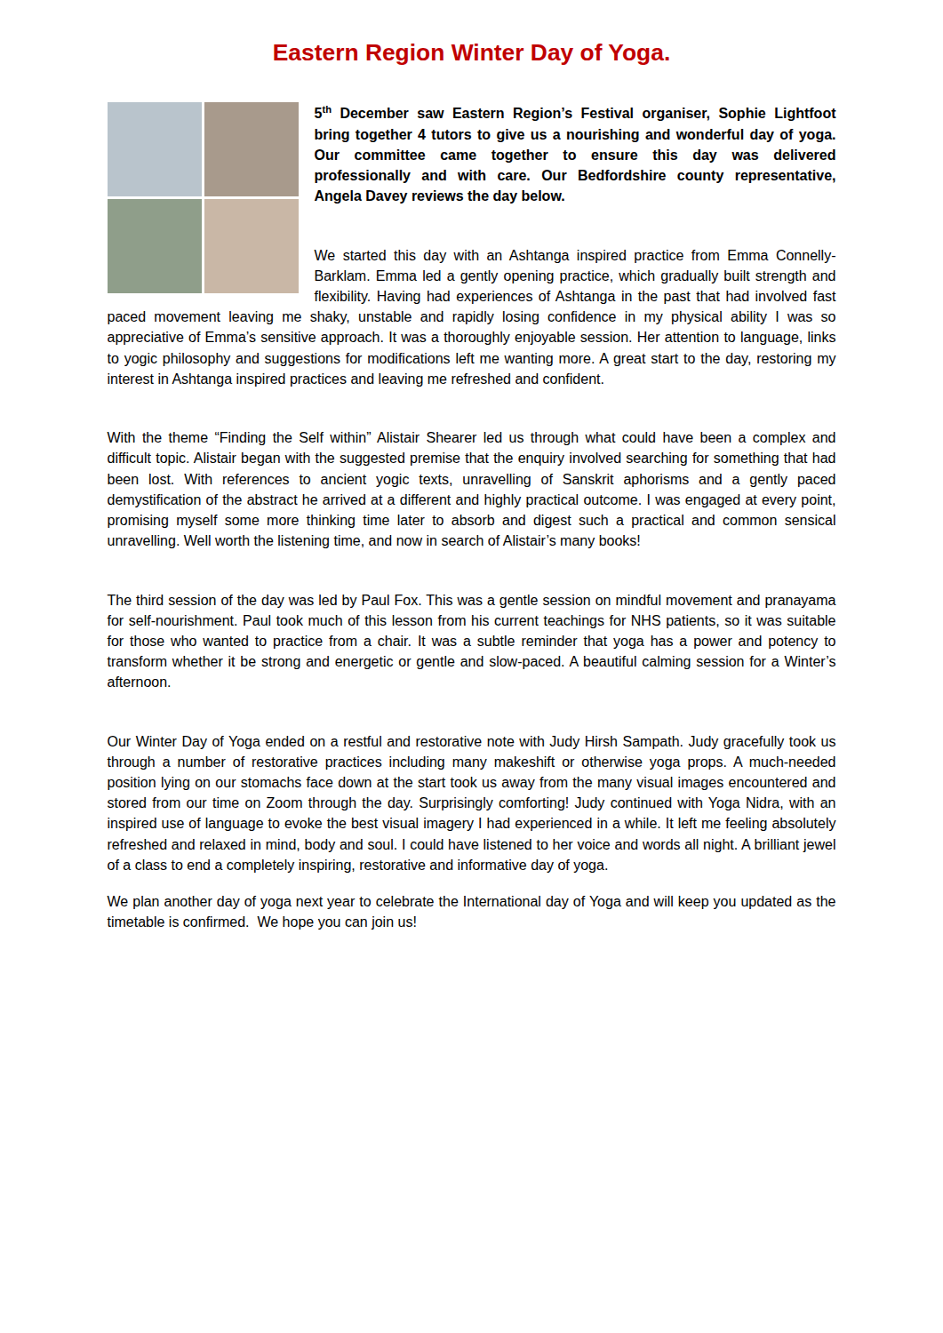Eastern Region Winter Day of Yoga.
5th December saw Eastern Region’s Festival organiser, Sophie Lightfoot bring together 4 tutors to give us a nourishing and wonderful day of yoga. Our committee came together to ensure this day was delivered professionally and with care. Our Bedfordshire county representative, Angela Davey reviews the day below.
We started this day with an Ashtanga inspired practice from Emma Connelly-Barklam. Emma led a gently opening practice, which gradually built strength and flexibility. Having had experiences of Ashtanga in the past that had involved fast paced movement leaving me shaky, unstable and rapidly losing confidence in my physical ability I was so appreciative of Emma’s sensitive approach. It was a thoroughly enjoyable session. Her attention to language, links to yogic philosophy and suggestions for modifications left me wanting more. A great start to the day, restoring my interest in Ashtanga inspired practices and leaving me refreshed and confident.
With the theme “Finding the Self within” Alistair Shearer led us through what could have been a complex and difficult topic. Alistair began with the suggested premise that the enquiry involved searching for something that had been lost. With references to ancient yogic texts, unravelling of Sanskrit aphorisms and a gently paced demystification of the abstract he arrived at a different and highly practical outcome. I was engaged at every point, promising myself some more thinking time later to absorb and digest such a practical and common sensical unravelling. Well worth the listening time, and now in search of Alistair’s many books!
The third session of the day was led by Paul Fox. This was a gentle session on mindful movement and pranayama for self-nourishment. Paul took much of this lesson from his current teachings for NHS patients, so it was suitable for those who wanted to practice from a chair. It was a subtle reminder that yoga has a power and potency to transform whether it be strong and energetic or gentle and slow-paced. A beautiful calming session for a Winter’s afternoon.
Our Winter Day of Yoga ended on a restful and restorative note with Judy Hirsh Sampath. Judy gracefully took us through a number of restorative practices including many makeshift or otherwise yoga props. A much-needed position lying on our stomachs face down at the start took us away from the many visual images encountered and stored from our time on Zoom through the day. Surprisingly comforting! Judy continued with Yoga Nidra, with an inspired use of language to evoke the best visual imagery I had experienced in a while. It left me feeling absolutely refreshed and relaxed in mind, body and soul. I could have listened to her voice and words all night. A brilliant jewel of a class to end a completely inspiring, restorative and informative day of yoga.
We plan another day of yoga next year to celebrate the International day of Yoga and will keep you updated as the timetable is confirmed. We hope you can join us!